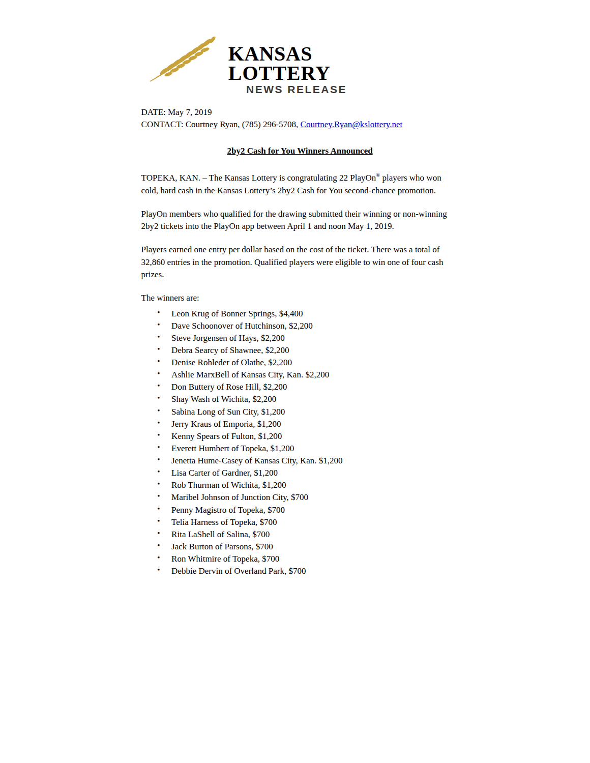KANSAS
LOTTERY
NEWS RELEASE
DATE: May 7, 2019
CONTACT: Courtney Ryan, (785) 296-5708, Courtney.Ryan@kslottery.net
2by2 Cash for You Winners Announced
TOPEKA, KAN. – The Kansas Lottery is congratulating 22 PlayOn® players who won cold, hard cash in the Kansas Lottery’s 2by2 Cash for You second-chance promotion.
PlayOn members who qualified for the drawing submitted their winning or non-winning 2by2 tickets into the PlayOn app between April 1 and noon May 1, 2019.
Players earned one entry per dollar based on the cost of the ticket. There was a total of 32,860 entries in the promotion. Qualified players were eligible to win one of four cash prizes.
The winners are:
Leon Krug of Bonner Springs, $4,400
Dave Schoonover of Hutchinson, $2,200
Steve Jorgensen of Hays, $2,200
Debra Searcy of Shawnee, $2,200
Denise Rohleder of Olathe, $2,200
Ashlie MarxBell of Kansas City, Kan. $2,200
Don Buttery of Rose Hill, $2,200
Shay Wash of Wichita, $2,200
Sabina Long of Sun City, $1,200
Jerry Kraus of Emporia, $1,200
Kenny Spears of Fulton, $1,200
Everett Humbert of Topeka, $1,200
Jenetta Hume-Casey of Kansas City, Kan. $1,200
Lisa Carter of Gardner, $1,200
Rob Thurman of Wichita, $1,200
Maribel Johnson of Junction City, $700
Penny Magistro of Topeka, $700
Telia Harness of Topeka, $700
Rita LaShell of Salina, $700
Jack Burton of Parsons, $700
Ron Whitmire of Topeka, $700
Debbie Dervin of Overland Park, $700